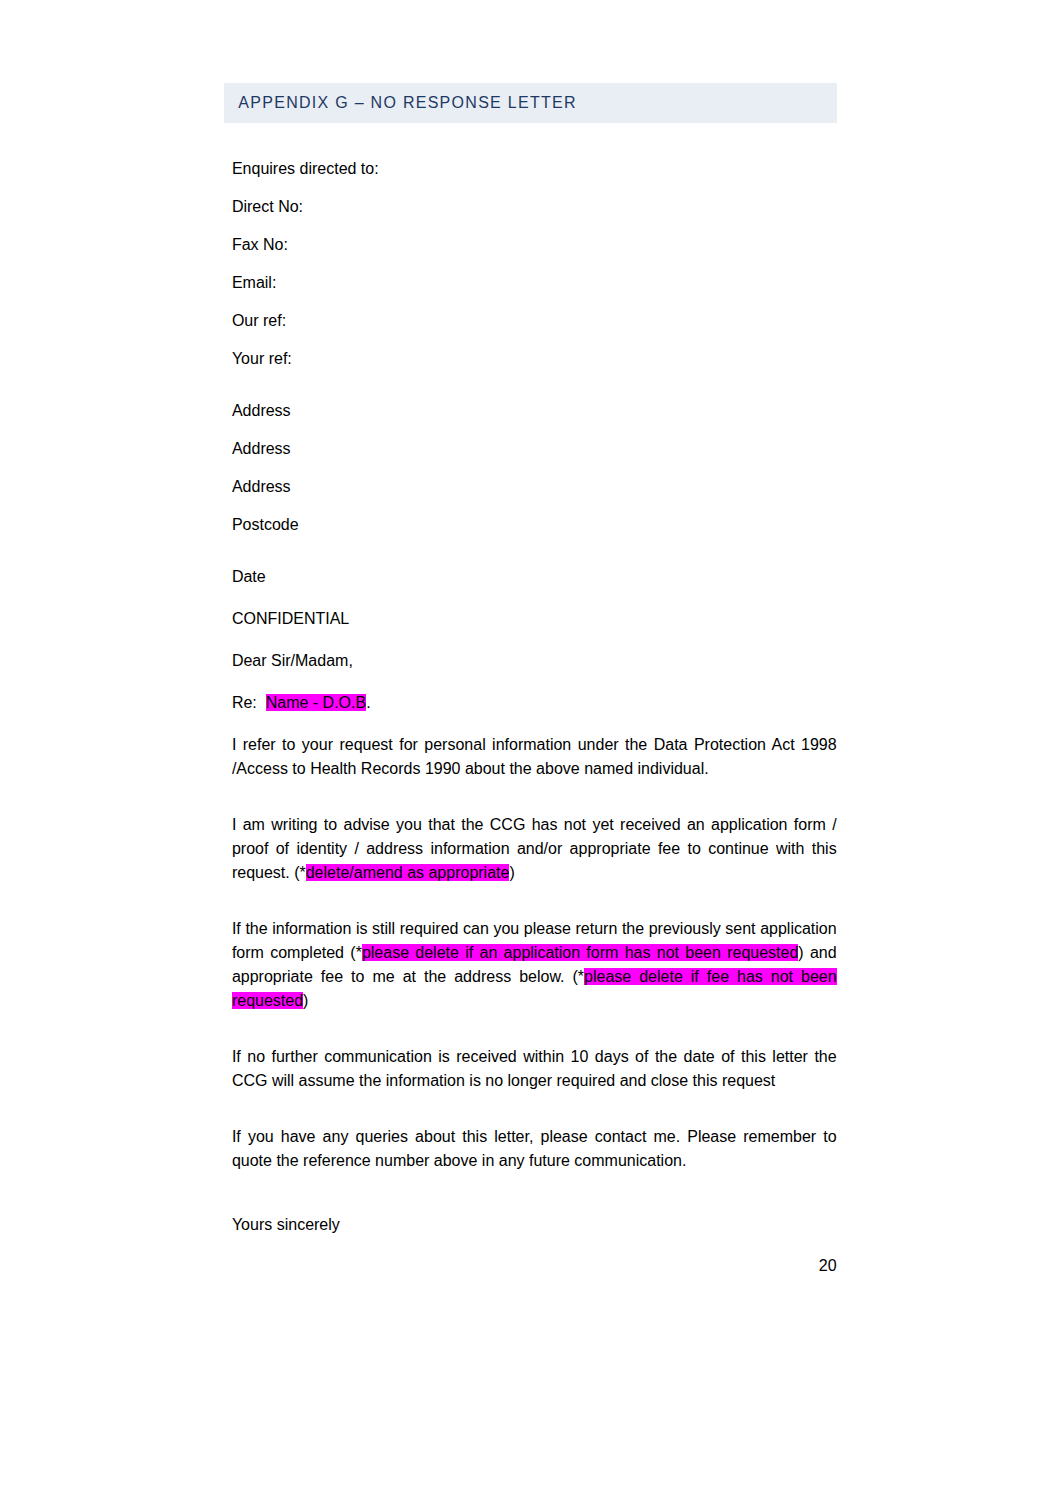APPENDIX G – NO RESPONSE LETTER
Enquires directed to:
Direct No:
Fax No:
Email:
Our ref:
Your ref:
Address
Address
Address
Postcode
Date
CONFIDENTIAL
Dear Sir/Madam,
Re: Name - D.O.B.
I refer to your request for personal information under the Data Protection Act 1998 /Access to Health Records 1990 about the above named individual.
I am writing to advise you that the CCG has not yet received an application form / proof of identity / address information and/or appropriate fee to continue with this request. (*delete/amend as appropriate)
If the information is still required can you please return the previously sent application form completed (*please delete if an application form has not been requested) and appropriate fee to me at the address below. (*please delete if fee has not been requested)
If no further communication is received within 10 days of the date of this letter the CCG will assume the information is no longer required and close this request
If you have any queries about this letter, please contact me. Please remember to quote the reference number above in any future communication.
Yours sincerely
20